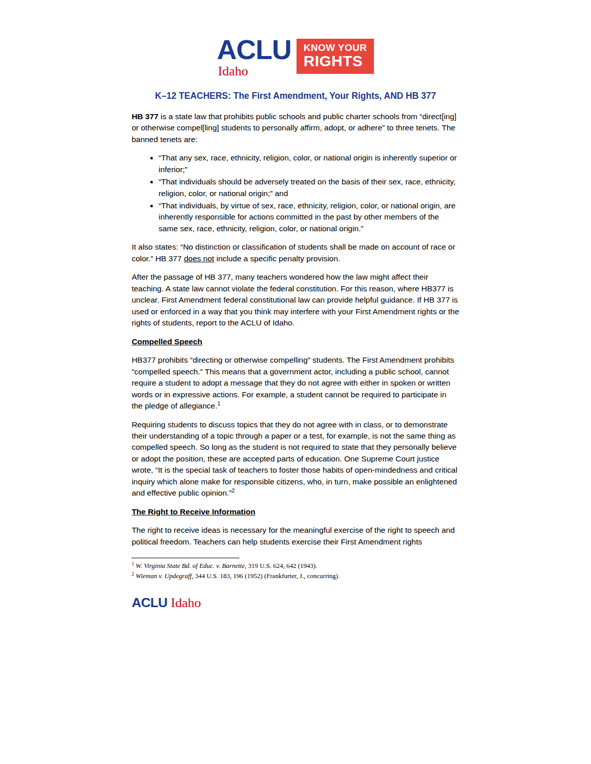ACLU Idaho
KNOW YOUR RIGHTS
K–12 TEACHERS: The First Amendment, Your Rights, AND HB 377
HB 377 is a state law that prohibits public schools and public charter schools from “direct[ing] or otherwise compel[ling] students to personally affirm, adopt, or adhere” to three tenets. The banned tenets are:
“That any sex, race, ethnicity, religion, color, or national origin is inherently superior or inferior;”
“That individuals should be adversely treated on the basis of their sex, race, ethnicity, religion, color, or national origin;” and
“That individuals, by virtue of sex, race, ethnicity, religion, color, or national origin, are inherently responsible for actions committed in the past by other members of the same sex, race, ethnicity, religion, color, or national origin.”
It also states: “No distinction or classification of students shall be made on account of race or color.” HB 377 does not include a specific penalty provision.
After the passage of HB 377, many teachers wondered how the law might affect their teaching. A state law cannot violate the federal constitution. For this reason, where HB377 is unclear. First Amendment federal constitutional law can provide helpful guidance. If HB 377 is used or enforced in a way that you think may interfere with your First Amendment rights or the rights of students, report to the ACLU of Idaho.
Compelled Speech
HB377 prohibits “directing or otherwise compelling” students. The First Amendment prohibits “compelled speech.” This means that a government actor, including a public school, cannot require a student to adopt a message that they do not agree with either in spoken or written words or in expressive actions. For example, a student cannot be required to participate in the pledge of allegiance.1
Requiring students to discuss topics that they do not agree with in class, or to demonstrate their understanding of a topic through a paper or a test, for example, is not the same thing as compelled speech. So long as the student is not required to state that they personally believe or adopt the position, these are accepted parts of education. One Supreme Court justice wrote, “It is the special task of teachers to foster those habits of open-mindedness and critical inquiry which alone make for responsible citizens, who, in turn, make possible an enlightened and effective public opinion.”2
The Right to Receive Information
The right to receive ideas is necessary for the meaningful exercise of the right to speech and political freedom. Teachers can help students exercise their First Amendment rights
1 W. Virginia State Bd. of Educ. v. Barnette, 319 U.S. 624, 642 (1943).
2 Wieman v. Updegraff, 344 U.S. 183, 196 (1952) (Frankfurter, J., concurring).
ACLU Idaho